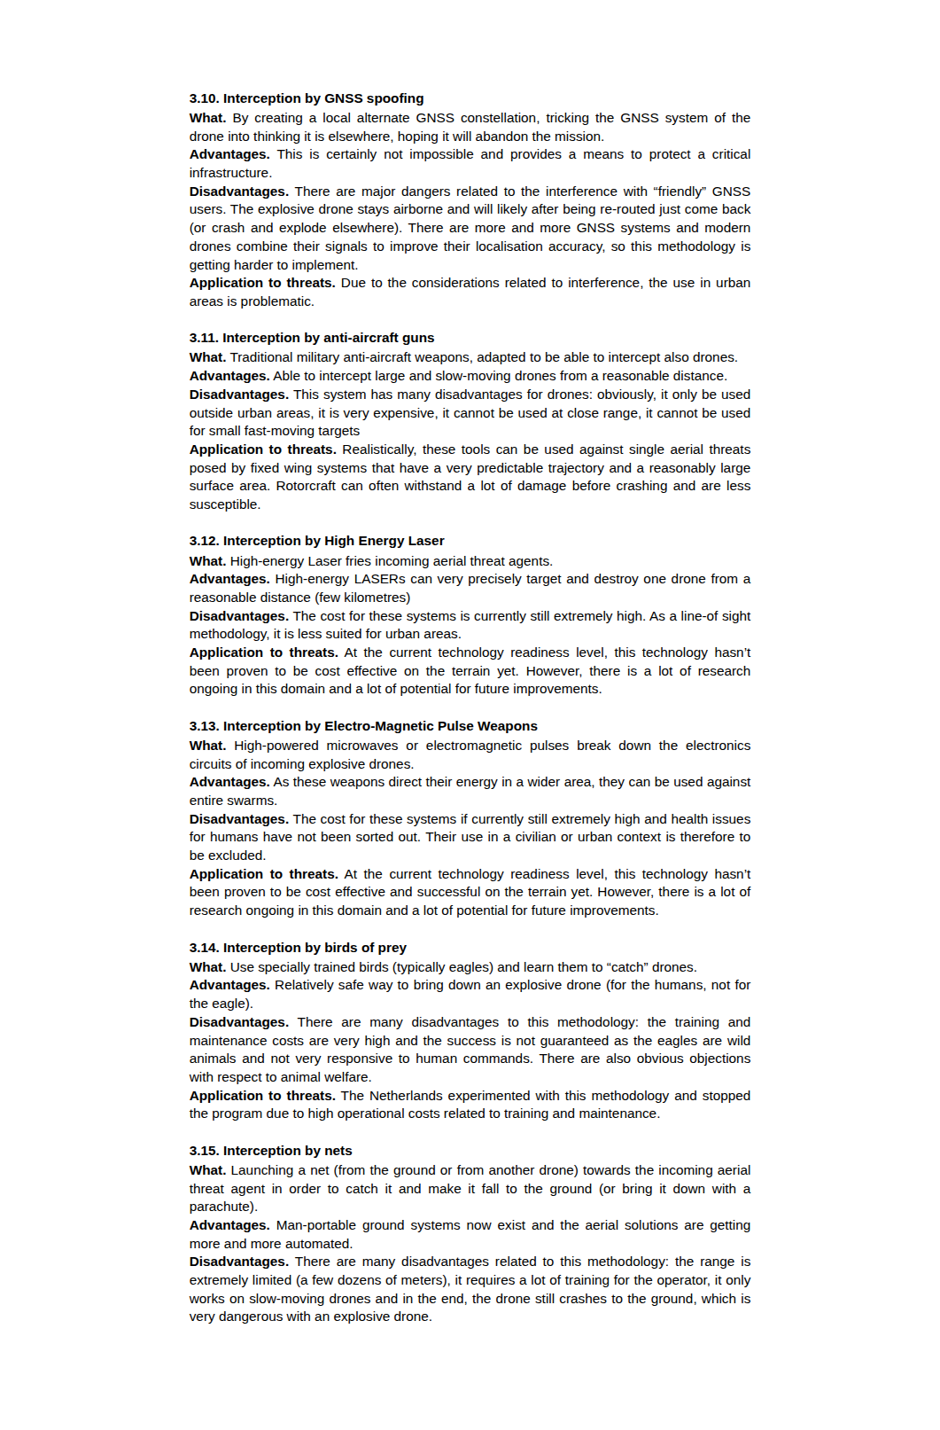3.10. Interception by GNSS spoofing
What. By creating a local alternate GNSS constellation, tricking the GNSS system of the drone into thinking it is elsewhere, hoping it will abandon the mission.
Advantages. This is certainly not impossible and provides a means to protect a critical infrastructure.
Disadvantages. There are major dangers related to the interference with “friendly” GNSS users. The explosive drone stays airborne and will likely after being re-routed just come back (or crash and explode elsewhere). There are more and more GNSS systems and modern drones combine their signals to improve their localisation accuracy, so this methodology is getting harder to implement.
Application to threats. Due to the considerations related to interference, the use in urban areas is problematic.
3.11. Interception by anti-aircraft guns
What. Traditional military anti-aircraft weapons, adapted to be able to intercept also drones.
Advantages. Able to intercept large and slow-moving drones from a reasonable distance.
Disadvantages. This system has many disadvantages for drones: obviously, it only be used outside urban areas, it is very expensive, it cannot be used at close range, it cannot be used for small fast-moving targets
Application to threats. Realistically, these tools can be used against single aerial threats posed by fixed wing systems that have a very predictable trajectory and a reasonably large surface area. Rotorcraft can often withstand a lot of damage before crashing and are less susceptible.
3.12. Interception by High Energy Laser
What. High-energy Laser fries incoming aerial threat agents.
Advantages. High-energy LASERs can very precisely target and destroy one drone from a reasonable distance (few kilometres)
Disadvantages. The cost for these systems is currently still extremely high. As a line-of sight methodology, it is less suited for urban areas.
Application to threats. At the current technology readiness level, this technology hasn’t been proven to be cost effective on the terrain yet. However, there is a lot of research ongoing in this domain and a lot of potential for future improvements.
3.13. Interception by Electro-Magnetic Pulse Weapons
What. High-powered microwaves or electromagnetic pulses break down the electronics circuits of incoming explosive drones.
Advantages. As these weapons direct their energy in a wider area, they can be used against entire swarms.
Disadvantages. The cost for these systems if currently still extremely high and health issues for humans have not been sorted out. Their use in a civilian or urban context is therefore to be excluded.
Application to threats. At the current technology readiness level, this technology hasn’t been proven to be cost effective and successful on the terrain yet. However, there is a lot of research ongoing in this domain and a lot of potential for future improvements.
3.14. Interception by birds of prey
What. Use specially trained birds (typically eagles) and learn them to “catch” drones.
Advantages. Relatively safe way to bring down an explosive drone (for the humans, not for the eagle).
Disadvantages. There are many disadvantages to this methodology: the training and maintenance costs are very high and the success is not guaranteed as the eagles are wild animals and not very responsive to human commands. There are also obvious objections with respect to animal welfare.
Application to threats. The Netherlands experimented with this methodology and stopped the program due to high operational costs related to training and maintenance.
3.15. Interception by nets
What. Launching a net (from the ground or from another drone) towards the incoming aerial threat agent in order to catch it and make it fall to the ground (or bring it down with a parachute).
Advantages. Man-portable ground systems now exist and the aerial solutions are getting more and more automated.
Disadvantages. There are many disadvantages related to this methodology: the range is extremely limited (a few dozens of meters), it requires a lot of training for the operator, it only works on slow-moving drones and in the end, the drone still crashes to the ground, which is very dangerous with an explosive drone.